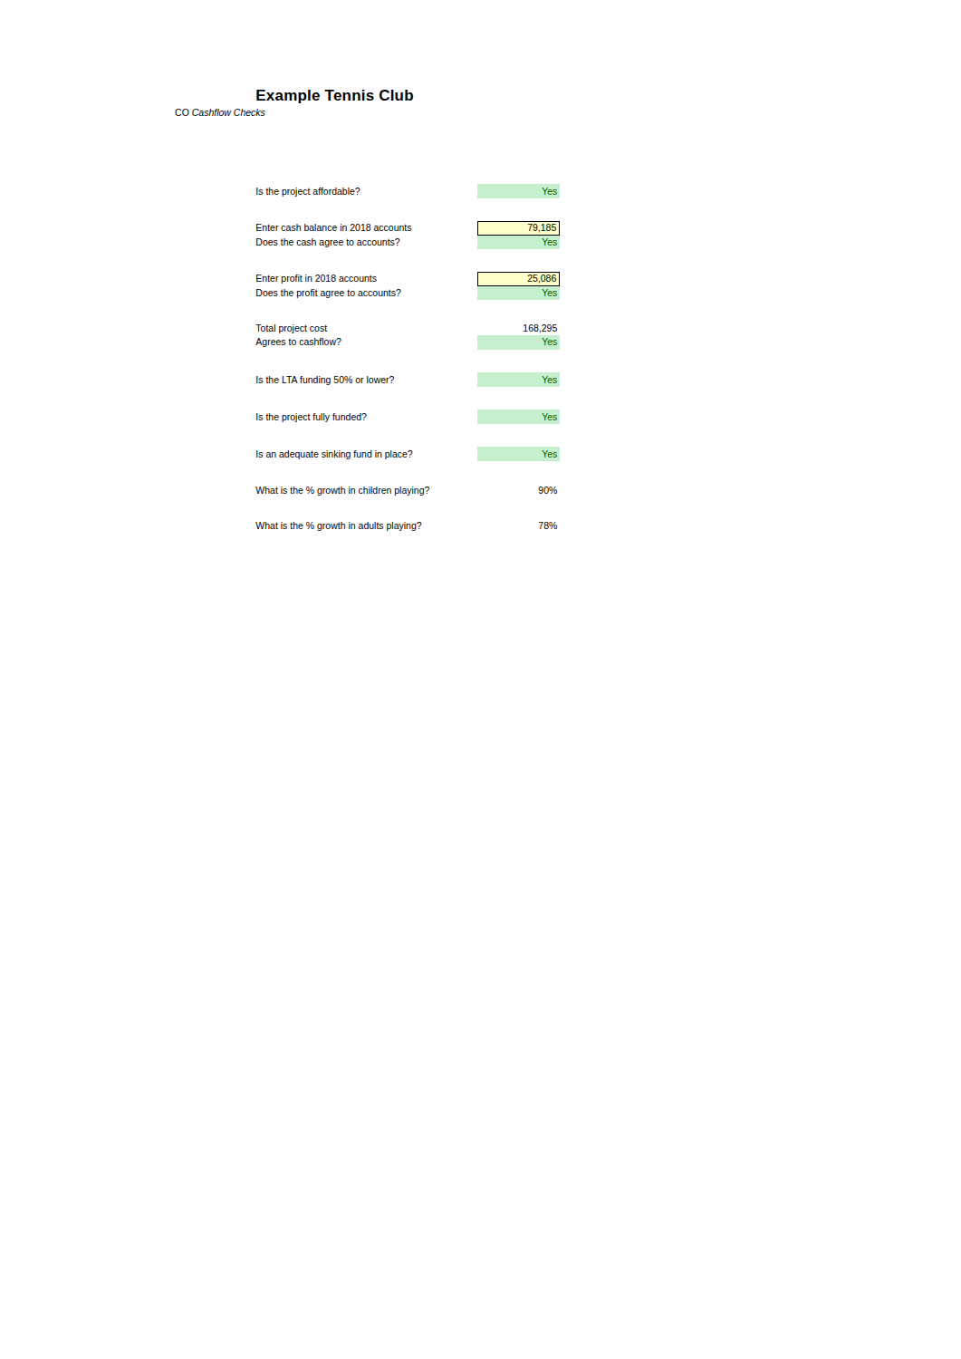Example Tennis Club
CO Cashflow Checks
| Is the project affordable? | Yes |
| Enter cash balance in 2018 accounts | 79,185 |
| Does the cash agree to accounts? | Yes |
| Enter profit in 2018 accounts | 25,086 |
| Does the profit agree to accounts? | Yes |
| Total project cost | 168,295 |
| Agrees to cashflow? | Yes |
| Is the LTA funding 50% or lower? | Yes |
| Is the project fully funded? | Yes |
| Is an adequate sinking fund in place? | Yes |
| What is the % growth in children playing? | 90% |
| What is the % growth in adults playing? | 78% |